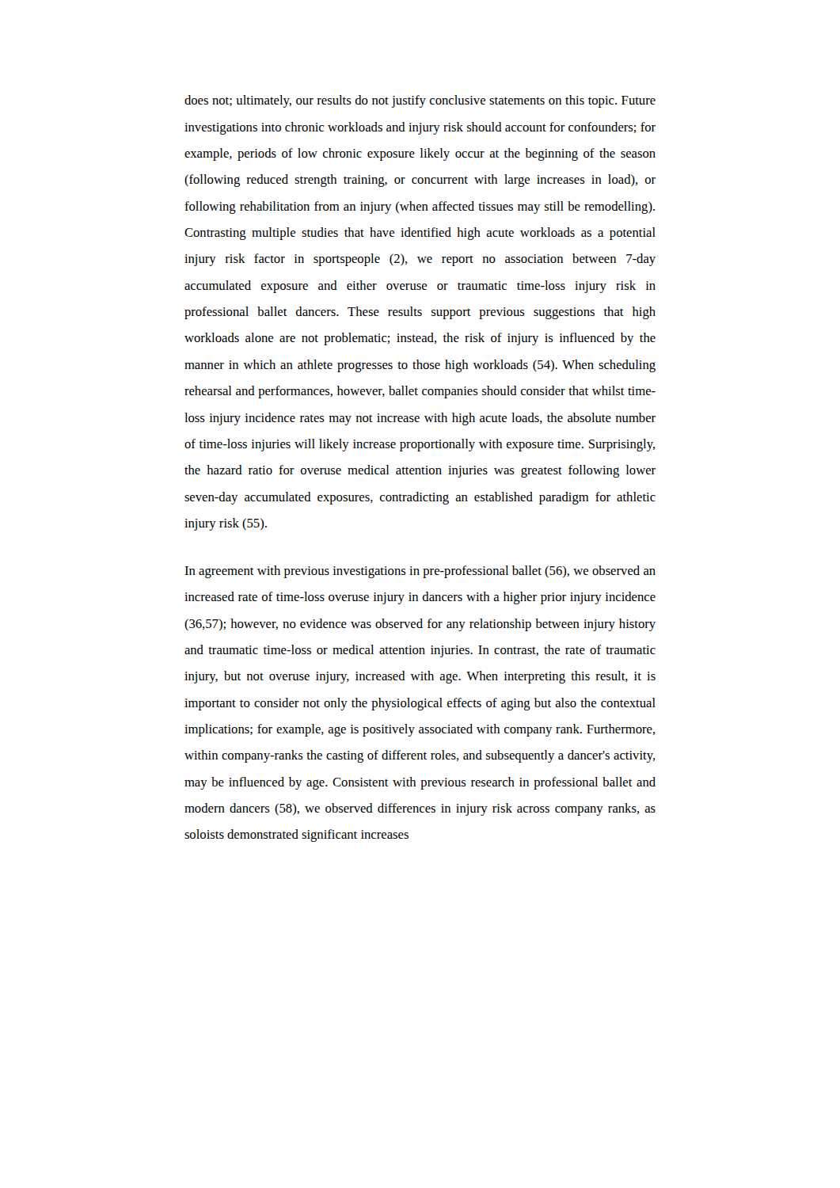does not; ultimately, our results do not justify conclusive statements on this topic. Future investigations into chronic workloads and injury risk should account for confounders; for example, periods of low chronic exposure likely occur at the beginning of the season (following reduced strength training, or concurrent with large increases in load), or following rehabilitation from an injury (when affected tissues may still be remodelling). Contrasting multiple studies that have identified high acute workloads as a potential injury risk factor in sportspeople (2), we report no association between 7-day accumulated exposure and either overuse or traumatic time-loss injury risk in professional ballet dancers. These results support previous suggestions that high workloads alone are not problematic; instead, the risk of injury is influenced by the manner in which an athlete progresses to those high workloads (54). When scheduling rehearsal and performances, however, ballet companies should consider that whilst time-loss injury incidence rates may not increase with high acute loads, the absolute number of time-loss injuries will likely increase proportionally with exposure time. Surprisingly, the hazard ratio for overuse medical attention injuries was greatest following lower seven-day accumulated exposures, contradicting an established paradigm for athletic injury risk (55).
In agreement with previous investigations in pre-professional ballet (56), we observed an increased rate of time-loss overuse injury in dancers with a higher prior injury incidence (36,57); however, no evidence was observed for any relationship between injury history and traumatic time-loss or medical attention injuries. In contrast, the rate of traumatic injury, but not overuse injury, increased with age. When interpreting this result, it is important to consider not only the physiological effects of aging but also the contextual implications; for example, age is positively associated with company rank. Furthermore, within company-ranks the casting of different roles, and subsequently a dancer's activity, may be influenced by age. Consistent with previous research in professional ballet and modern dancers (58), we observed differences in injury risk across company ranks, as soloists demonstrated significant increases